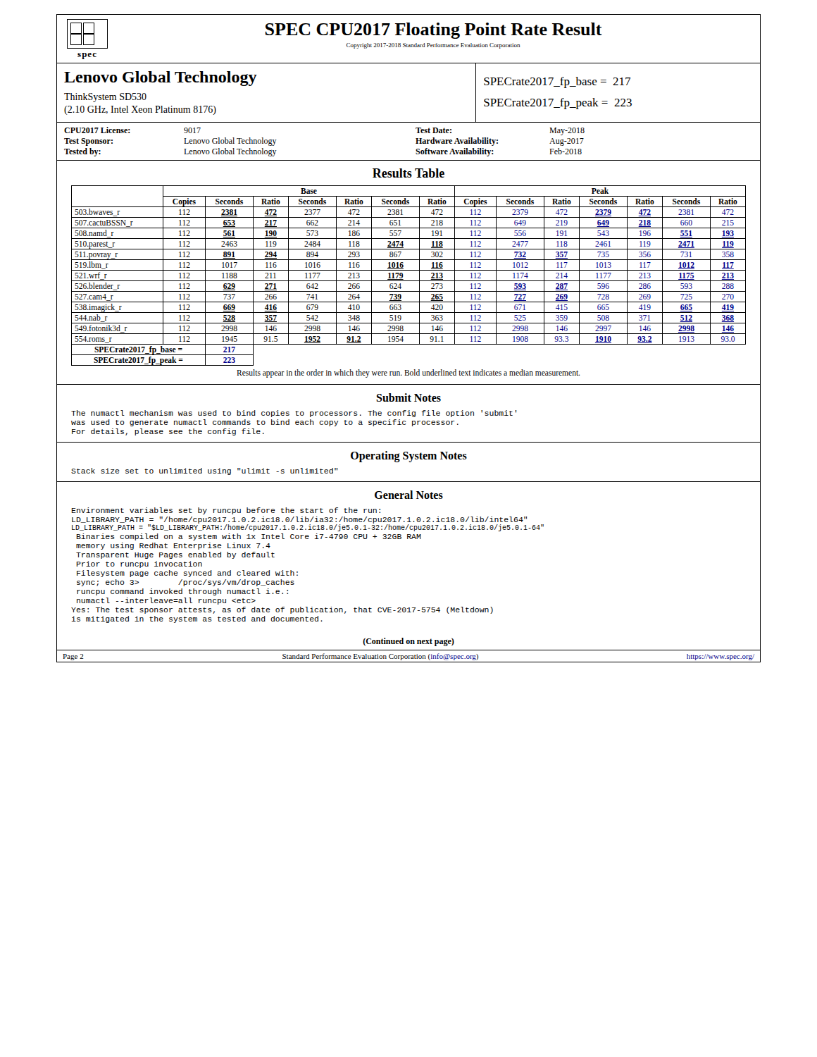spec
SPEC CPU2017 Floating Point Rate Result
Copyright 2017-2018 Standard Performance Evaluation Corporation
Lenovo Global Technology
ThinkSystem SD530
(2.10 GHz, Intel Xeon Platinum 8176)
SPECrate2017_fp_base = 217
SPECrate2017_fp_peak = 223
CPU2017 License:
9017
Test Sponsor:
Lenovo Global Technology
Tested by:
Lenovo Global Technology
Test Date:
May-2018
Hardware Availability:
Aug-2017
Software Availability:
Feb-2018
Results Table
| | Base | Peak |
| --- | --- | --- |
| Copies | Seconds | Ratio | Seconds | Ratio | Seconds | Ratio | Copies | Seconds | Ratio | Seconds | Ratio | Seconds | Ratio |
| 503.bwaves_r | 112 | 2381 | 472 | 2377 | 472 | 2381 | 472 | 112 | 2379 | 472 | 2379 | 472 | 2381 | 472 |
| 507.cactuBSSN_r | 112 | 653 | 217 | 662 | 214 | 651 | 218 | 112 | 649 | 219 | 649 | 218 | 660 | 215 |
| 508.namd_r | 112 | 561 | 190 | 573 | 186 | 557 | 191 | 112 | 556 | 191 | 543 | 196 | 551 | 193 |
| 510.parest_r | 112 | 2463 | 119 | 2484 | 118 | 2474 | 118 | 112 | 2477 | 118 | 2461 | 119 | 2471 | 119 |
| 511.povray_r | 112 | 891 | 294 | 894 | 293 | 867 | 302 | 112 | 732 | 357 | 735 | 356 | 731 | 358 |
| 519.lbm_r | 112 | 1017 | 116 | 1016 | 116 | 1016 | 116 | 112 | 1012 | 117 | 1013 | 117 | 1012 | 117 |
| 521.wrf_r | 112 | 1188 | 211 | 1177 | 213 | 1179 | 213 | 112 | 1174 | 214 | 1177 | 213 | 1175 | 213 |
| 526.blender_r | 112 | 629 | 271 | 642 | 266 | 624 | 273 | 112 | 593 | 287 | 596 | 286 | 593 | 288 |
| 527.cam4_r | 112 | 737 | 266 | 741 | 264 | 739 | 265 | 112 | 727 | 269 | 728 | 269 | 725 | 270 |
| 538.imagick_r | 112 | 669 | 416 | 679 | 410 | 663 | 420 | 112 | 671 | 415 | 665 | 419 | 665 | 419 |
| 544.nab_r | 112 | 528 | 357 | 542 | 348 | 519 | 363 | 112 | 525 | 359 | 508 | 371 | 512 | 368 |
| 549.fotonik3d_r | 112 | 2998 | 146 | 2998 | 146 | 2998 | 146 | 112 | 2998 | 146 | 2997 | 146 | 2998 | 146 |
| 554.roms_r | 112 | 1945 | 91.5 | 1952 | 91.2 | 1954 | 91.1 | 112 | 1908 | 93.3 | 1910 | 93.2 | 1913 | 93.0 |
| SPECrate2017_fp_base = | 217 | |
| SPECrate2017_fp_peak = | 223 | |
Results appear in the order in which they were run. Bold underlined text indicates a median measurement.
Submit Notes
The numactl mechanism was used to bind copies to processors. The config file option 'submit'
was used to generate numactl commands to bind each copy to a specific processor.
For details, please see the config file.
Operating System Notes
Stack size set to unlimited using "ulimit -s unlimited"
General Notes
Environment variables set by runcpu before the start of the run:
LD_LIBRARY_PATH = "/home/cpu2017.1.0.2.ic18.0/lib/ia32:/home/cpu2017.1.0.2.ic18.0/lib/intel64"
LD_LIBRARY_PATH = "$LD_LIBRARY_PATH:/home/cpu2017.1.0.2.ic18.0/je5.0.1-32:/home/cpu2017.1.0.2.ic18.0/je5.0.1-64"
 Binaries compiled on a system with 1x Intel Core i7-4790 CPU + 32GB RAM
 memory using Redhat Enterprise Linux 7.4
 Transparent Huge Pages enabled by default
 Prior to runcpu invocation
 Filesystem page cache synced and cleared with:
 sync; echo 3>        /proc/sys/vm/drop_caches
 runcpu command invoked through numactl i.e.:
 numactl --interleave=all runcpu <etc>
Yes: The test sponsor attests, as of date of publication, that CVE-2017-5754 (Meltdown)
is mitigated in the system as tested and documented.
(Continued on next page)
Page 2
Standard Performance Evaluation Corporation (info@spec.org)
https://www.spec.org/